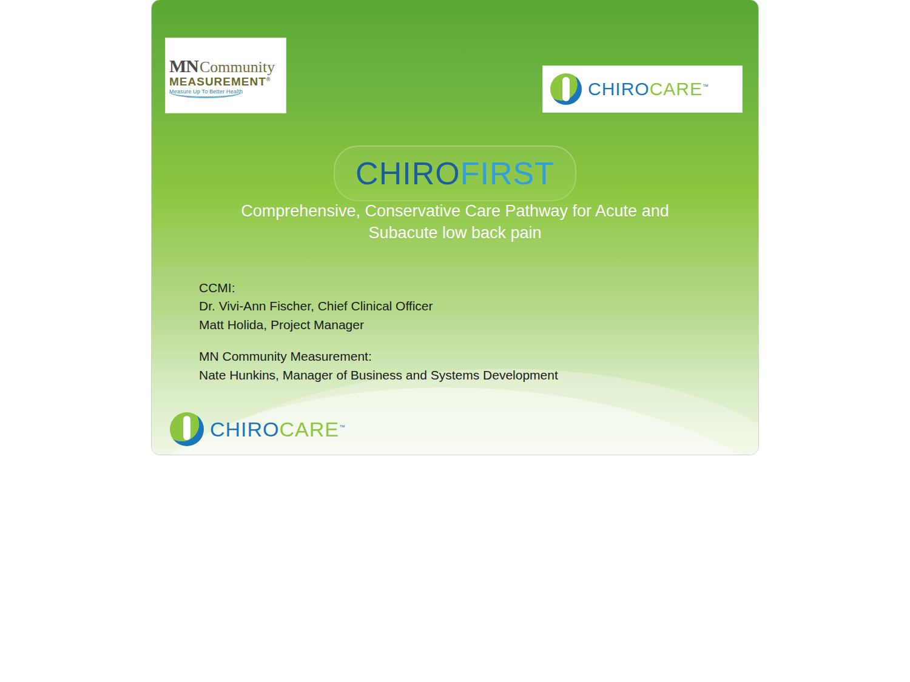MN Community
MEASUREMENT®
Measure Up To Better Health
CHIRO CARE™
CHIRO FIRST
Comprehensive, Conservative Care Pathway for Acute and Subacute low back pain
CCMI:
Dr. Vivi-Ann Fischer, Chief Clinical Officer
Matt Holida, Project Manager
MN Community Measurement:
Nate Hunkins, Manager of Business and Systems Development
CHIRO CARE™